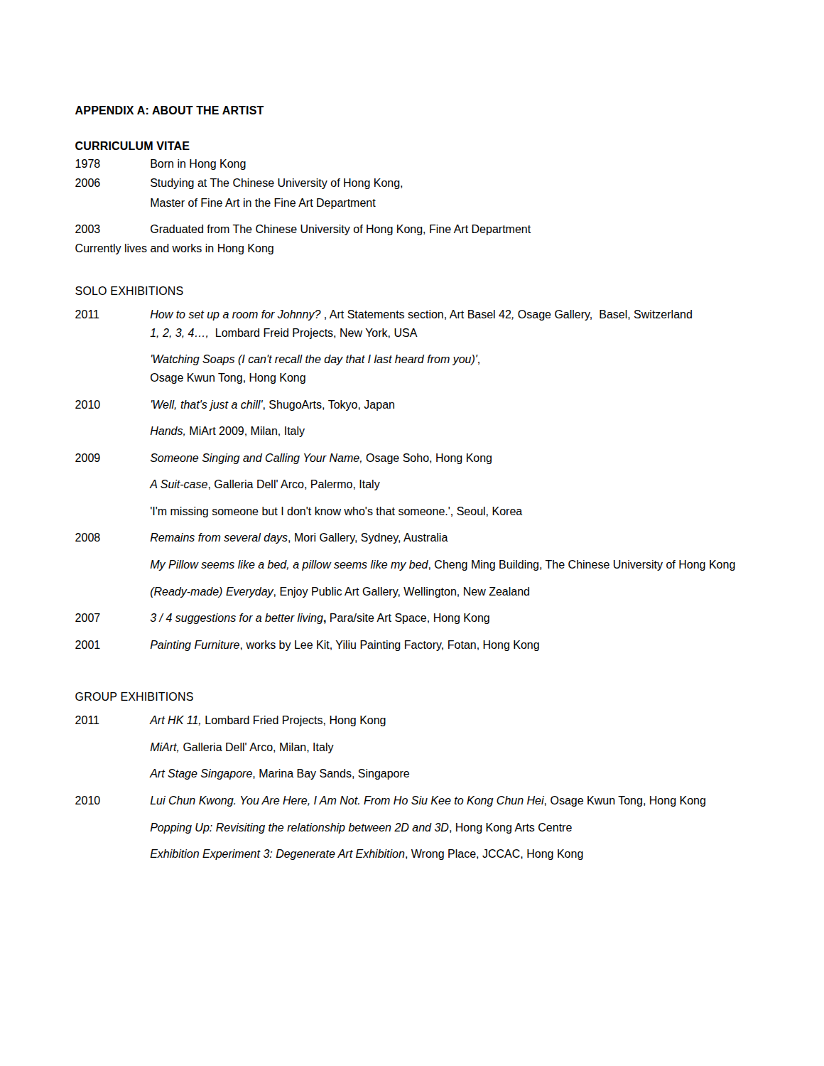APPENDIX A: ABOUT THE ARTIST
CURRICULUM VITAE
| 1978 | Born in Hong Kong |
| 2006 | Studying at The Chinese University of Hong Kong, Master of Fine Art in the Fine Art Department |
| 2003 | Graduated from The Chinese University of Hong Kong, Fine Art Department |
Currently lives and works in Hong Kong
SOLO EXHIBITIONS
| 2011 | How to set up a room for Johnny? , Art Statements section, Art Basel 42 , Osage Gallery, Basel, Switzerland 1, 2, 3, 4…, Lombard Freid Projects, New York, USA 'Watching Soaps (I can't recall the day that I last heard from you)' , Osage Kwun Tong, Hong Kong |
| 2010 | 'Well, that's just a chill' , ShugoArts, Tokyo, Japan Hands, MiArt 2009, Milan, Italy |
| 2009 | Someone Singing and Calling Your Name, Osage Soho, Hong Kong A Suit-case , Galleria Dell' Arco, Palermo, Italy 'I'm missing someone but I don't know who's that someone.', Seoul, Korea |
| 2008 | Remains from several days , Mori Gallery, Sydney, Australia My Pillow seems like a bed, a pillow seems like my bed , Cheng Ming Building, The Chinese University of Hong Kong (Ready-made) Everyday , Enjoy Public Art Gallery, Wellington, New Zealand |
| 2007 | 3 / 4 suggestions for a better living , Para/site Art Space, Hong Kong |
| 2001 | Painting Furniture , works by Lee Kit, Yiliu Painting Factory, Fotan, Hong Kong |
GROUP EXHIBITIONS
| 2011 | Art HK 11, Lombard Fried Projects, Hong Kong MiArt, Galleria Dell' Arco, Milan, Italy Art Stage Singapore , Marina Bay Sands, Singapore |
| 2010 | Lui Chun Kwong. You Are Here, I Am Not. From Ho Siu Kee to Kong Chun Hei , Osage Kwun Tong, Hong Kong Popping Up: Revisiting the relationship between 2D and 3D , Hong Kong Arts Centre Exhibition Experiment 3: Degenerate Art Exhibition , Wrong Place, JCCAC, Hong Kong |